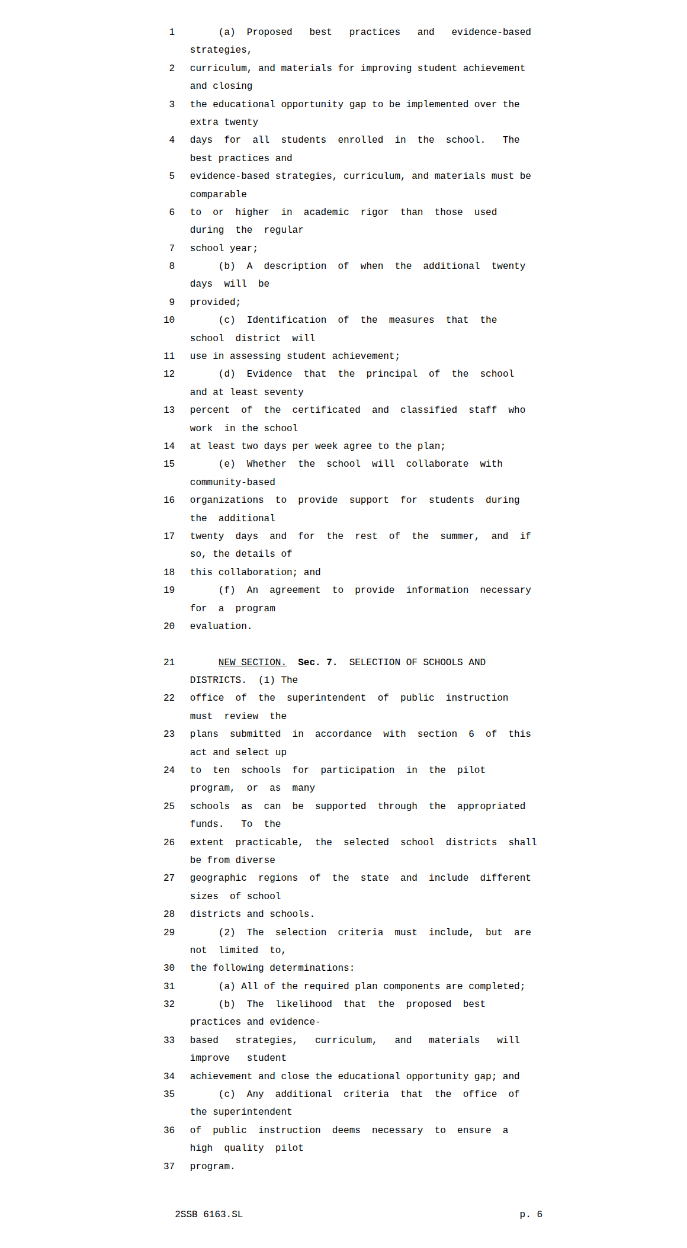1 (a) Proposed best practices and evidence-based strategies,
2 curriculum, and materials for improving student achievement and closing
3 the educational opportunity gap to be implemented over the extra twenty
4 days for all students enrolled in the school. The best practices and
5 evidence-based strategies, curriculum, and materials must be comparable
6 to or higher in academic rigor than those used during the regular
7 school year;
8 (b) A description of when the additional twenty days will be
9 provided;
10 (c) Identification of the measures that the school district will
11 use in assessing student achievement;
12 (d) Evidence that the principal of the school and at least seventy
13 percent of the certificated and classified staff who work in the school
14 at least two days per week agree to the plan;
15 (e) Whether the school will collaborate with community-based
16 organizations to provide support for students during the additional
17 twenty days and for the rest of the summer, and if so, the details of
18 this collaboration; and
19 (f) An agreement to provide information necessary for a program
20 evaluation.
21 NEW SECTION. Sec. 7. SELECTION OF SCHOOLS AND DISTRICTS. (1) The
22 office of the superintendent of public instruction must review the
23 plans submitted in accordance with section 6 of this act and select up
24 to ten schools for participation in the pilot program, or as many
25 schools as can be supported through the appropriated funds. To the
26 extent practicable, the selected school districts shall be from diverse
27 geographic regions of the state and include different sizes of school
28 districts and schools.
29 (2) The selection criteria must include, but are not limited to,
30 the following determinations:
31 (a) All of the required plan components are completed;
32 (b) The likelihood that the proposed best practices and evidence-
33 based strategies, curriculum, and materials will improve student
34 achievement and close the educational opportunity gap; and
35 (c) Any additional criteria that the office of the superintendent
36 of public instruction deems necessary to ensure a high quality pilot
37 program.
2SSB 6163.SL p. 6